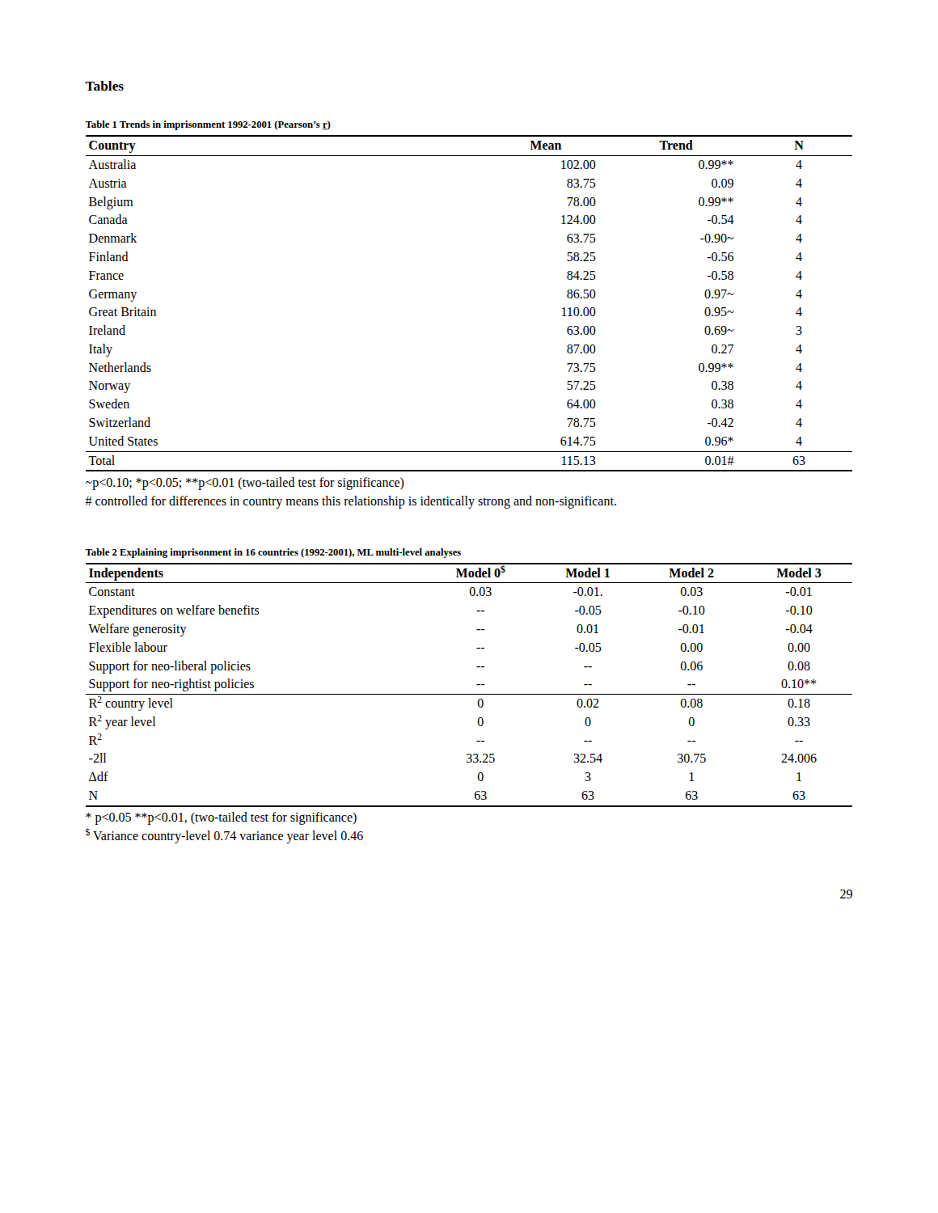Tables
Table 1 Trends in imprisonment 1992-2001 (Pearson’s r)
| Country | Mean | Trend | N |
| --- | --- | --- | --- |
| Australia | 102.00 | 0.99** | 4 |
| Austria | 83.75 | 0.09 | 4 |
| Belgium | 78.00 | 0.99** | 4 |
| Canada | 124.00 | -0.54 | 4 |
| Denmark | 63.75 | -0.90~ | 4 |
| Finland | 58.25 | -0.56 | 4 |
| France | 84.25 | -0.58 | 4 |
| Germany | 86.50 | 0.97~ | 4 |
| Great Britain | 110.00 | 0.95~ | 4 |
| Ireland | 63.00 | 0.69~ | 3 |
| Italy | 87.00 | 0.27 | 4 |
| Netherlands | 73.75 | 0.99** | 4 |
| Norway | 57.25 | 0.38 | 4 |
| Sweden | 64.00 | 0.38 | 4 |
| Switzerland | 78.75 | -0.42 | 4 |
| United States | 614.75 | 0.96* | 4 |
| Total | 115.13 | 0.01# | 63 |
~p<0.10; *p<0.05; **p<0.01 (two-tailed test for significance)
# controlled for differences in country means this relationship is identically strong and non-significant.
Table 2 Explaining imprisonment in 16 countries (1992-2001), ML multi-level analyses
| Independents | Model 0 $ | Model 1 | Model 2 | Model 3 |
| --- | --- | --- | --- | --- |
| Constant | 0.03 | -0.01. | 0.03 | -0.01 |
| Expenditures on welfare benefits | -- | -0.05 | -0.10 | -0.10 |
| Welfare generosity | -- | 0.01 | -0.01 | -0.04 |
| Flexible labour | -- | -0.05 | 0.00 | 0.00 |
| Support for neo-liberal policies | -- | -- | 0.06 | 0.08 |
| Support for neo-rightist policies | -- | -- | -- | 0.10** |
| R 2 country level | 0 | 0.02 | 0.08 | 0.18 |
| R 2 year level | 0 | 0 | 0 | 0.33 |
| R 2 | -- | -- | -- | -- |
| -2ll | 33.25 | 32.54 | 30.75 | 24.006 |
| Δdf | 0 | 3 | 1 | 1 |
| N | 63 | 63 | 63 | 63 |
* p<0.05 **p<0.01, (two-tailed test for significance)
$ Variance country-level 0.74 variance year level 0.46
29